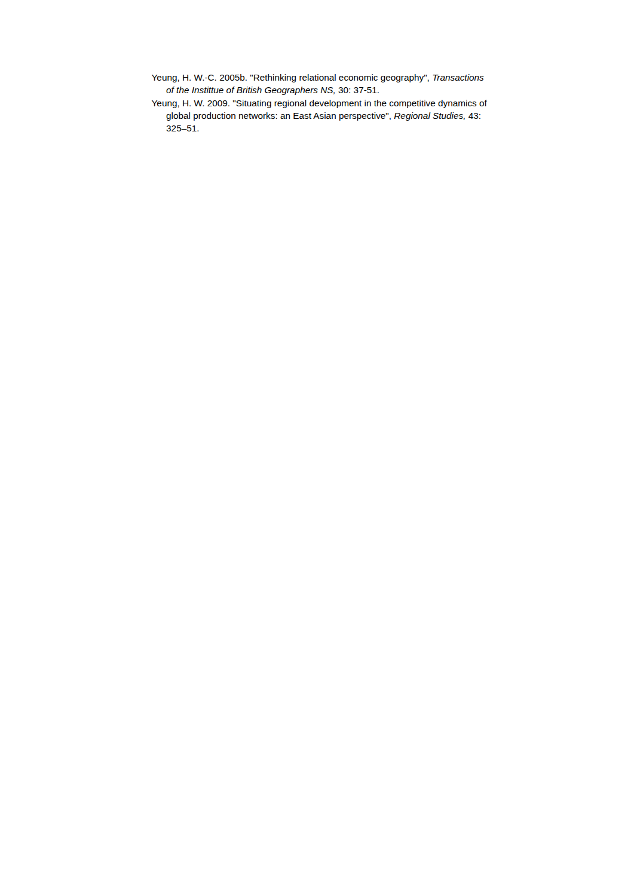Yeung, H. W.-C. 2005b. "Rethinking relational economic geography", Transactions of the Instittue of British Geographers NS, 30: 37-51.
Yeung, H. W. 2009. "Situating regional development in the competitive dynamics of global production networks: an East Asian perspective", Regional Studies, 43: 325–51.